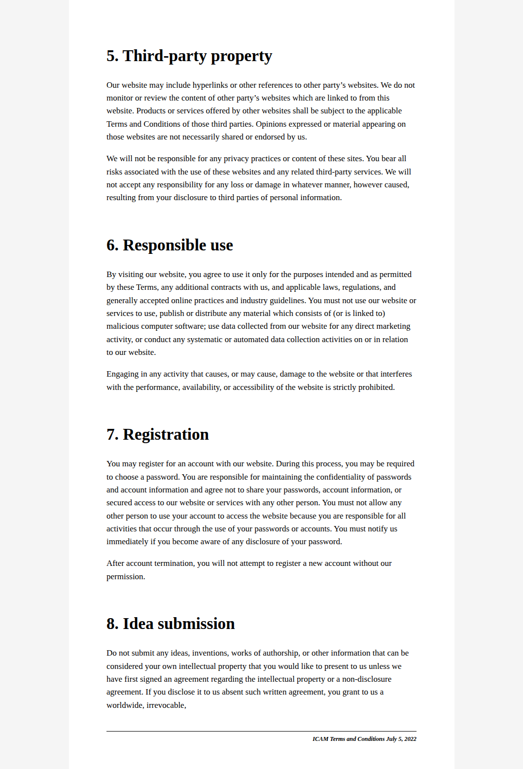5. Third-party property
Our website may include hyperlinks or other references to other party’s websites. We do not monitor or review the content of other party’s websites which are linked to from this website. Products or services offered by other websites shall be subject to the applicable Terms and Conditions of those third parties. Opinions expressed or material appearing on those websites are not necessarily shared or endorsed by us.
We will not be responsible for any privacy practices or content of these sites. You bear all risks associated with the use of these websites and any related third-party services. We will not accept any responsibility for any loss or damage in whatever manner, however caused, resulting from your disclosure to third parties of personal information.
6. Responsible use
By visiting our website, you agree to use it only for the purposes intended and as permitted by these Terms, any additional contracts with us, and applicable laws, regulations, and generally accepted online practices and industry guidelines. You must not use our website or services to use, publish or distribute any material which consists of (or is linked to) malicious computer software; use data collected from our website for any direct marketing activity, or conduct any systematic or automated data collection activities on or in relation to our website.
Engaging in any activity that causes, or may cause, damage to the website or that interferes with the performance, availability, or accessibility of the website is strictly prohibited.
7. Registration
You may register for an account with our website. During this process, you may be required to choose a password. You are responsible for maintaining the confidentiality of passwords and account information and agree not to share your passwords, account information, or secured access to our website or services with any other person. You must not allow any other person to use your account to access the website because you are responsible for all activities that occur through the use of your passwords or accounts. You must notify us immediately if you become aware of any disclosure of your password.
After account termination, you will not attempt to register a new account without our permission.
8. Idea submission
Do not submit any ideas, inventions, works of authorship, or other information that can be considered your own intellectual property that you would like to present to us unless we have first signed an agreement regarding the intellectual property or a non-disclosure agreement. If you disclose it to us absent such written agreement, you grant to us a worldwide, irrevocable,
ICAM Terms and Conditions July 5, 2022